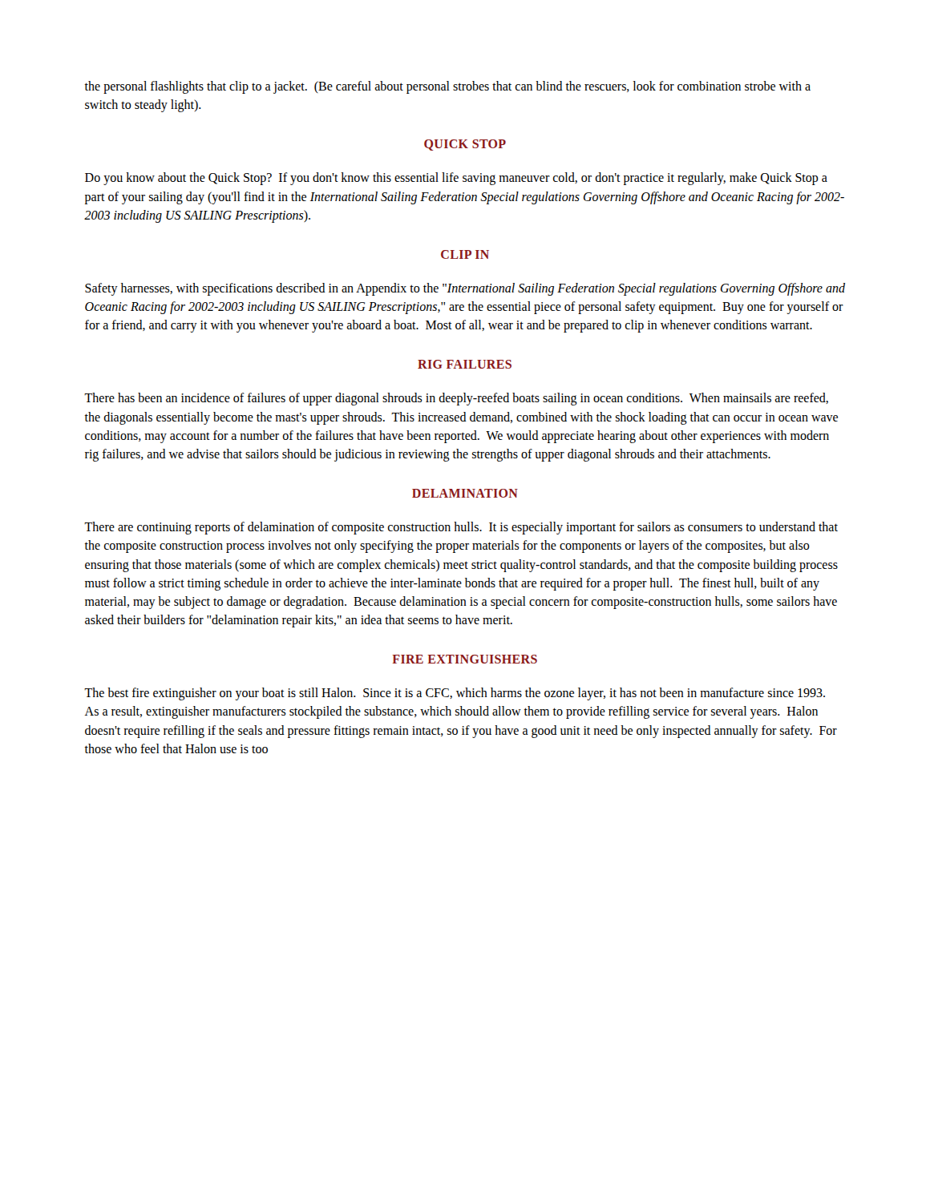the personal flashlights that clip to a jacket. (Be careful about personal strobes that can blind the rescuers, look for combination strobe with a switch to steady light).
QUICK STOP
Do you know about the Quick Stop? If you don't know this essential life saving maneuver cold, or don't practice it regularly, make Quick Stop a part of your sailing day (you'll find it in the International Sailing Federation Special regulations Governing Offshore and Oceanic Racing for 2002-2003 including US SAILING Prescriptions).
CLIP IN
Safety harnesses, with specifications described in an Appendix to the "International Sailing Federation Special regulations Governing Offshore and Oceanic Racing for 2002-2003 including US SAILING Prescriptions," are the essential piece of personal safety equipment. Buy one for yourself or for a friend, and carry it with you whenever you're aboard a boat. Most of all, wear it and be prepared to clip in whenever conditions warrant.
RIG FAILURES
There has been an incidence of failures of upper diagonal shrouds in deeply-reefed boats sailing in ocean conditions. When mainsails are reefed, the diagonals essentially become the mast's upper shrouds. This increased demand, combined with the shock loading that can occur in ocean wave conditions, may account for a number of the failures that have been reported. We would appreciate hearing about other experiences with modern rig failures, and we advise that sailors should be judicious in reviewing the strengths of upper diagonal shrouds and their attachments.
DELAMINATION
There are continuing reports of delamination of composite construction hulls. It is especially important for sailors as consumers to understand that the composite construction process involves not only specifying the proper materials for the components or layers of the composites, but also ensuring that those materials (some of which are complex chemicals) meet strict quality-control standards, and that the composite building process must follow a strict timing schedule in order to achieve the inter-laminate bonds that are required for a proper hull. The finest hull, built of any material, may be subject to damage or degradation. Because delamination is a special concern for composite-construction hulls, some sailors have asked their builders for "delamination repair kits," an idea that seems to have merit.
FIRE EXTINGUISHERS
The best fire extinguisher on your boat is still Halon. Since it is a CFC, which harms the ozone layer, it has not been in manufacture since 1993. As a result, extinguisher manufacturers stockpiled the substance, which should allow them to provide refilling service for several years. Halon doesn't require refilling if the seals and pressure fittings remain intact, so if you have a good unit it need be only inspected annually for safety. For those who feel that Halon use is too